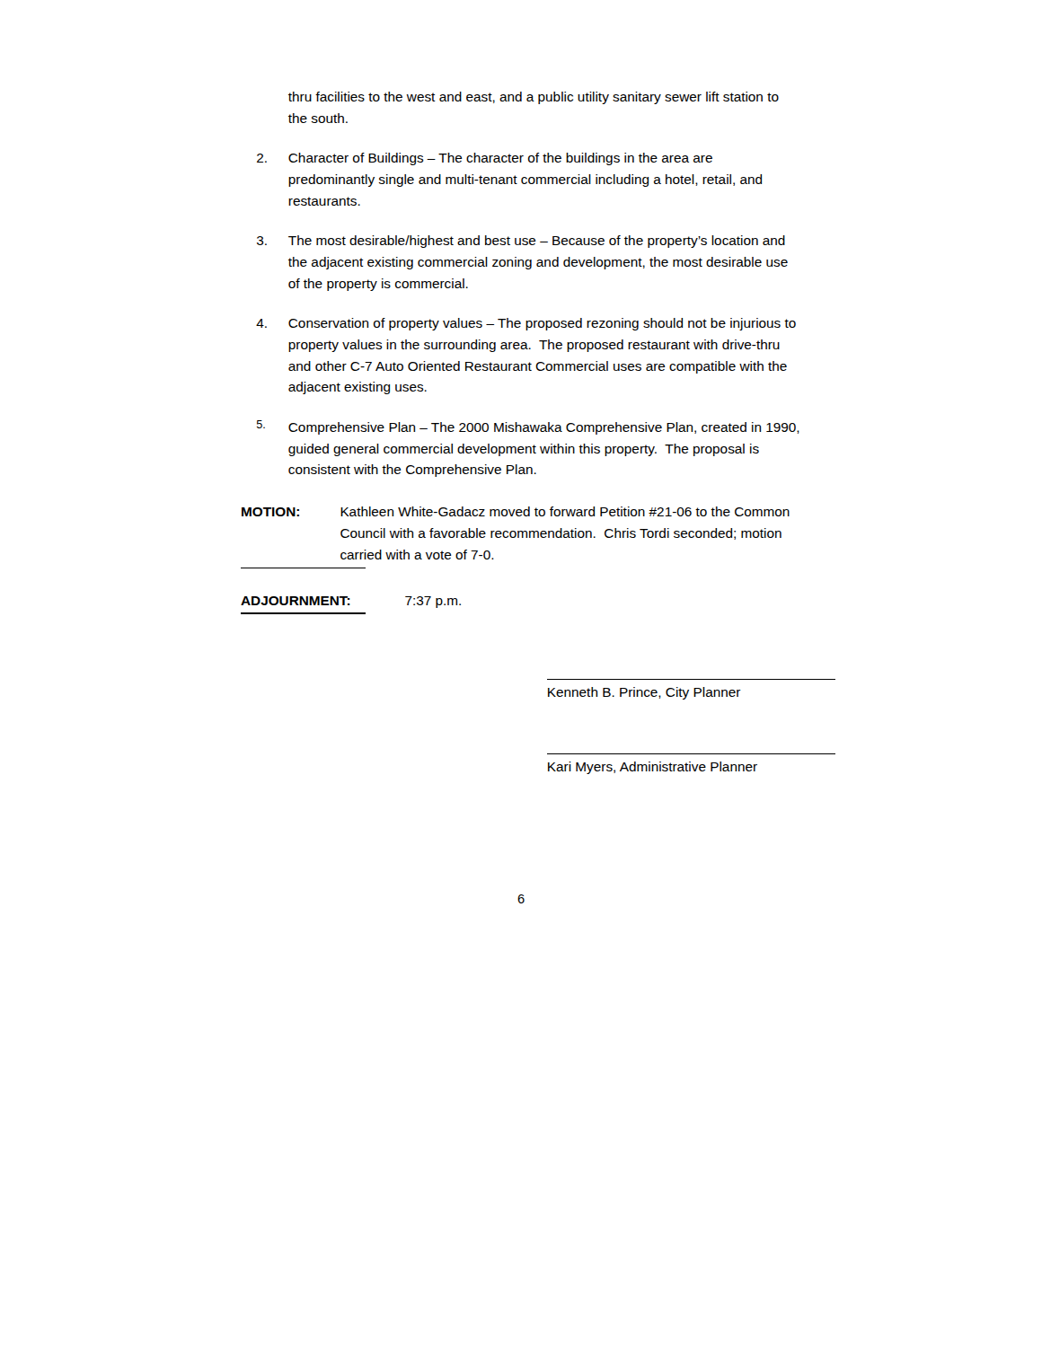thru facilities to the west and east, and a public utility sanitary sewer lift station to the south.
2. Character of Buildings – The character of the buildings in the area are predominantly single and multi-tenant commercial including a hotel, retail, and restaurants.
3. The most desirable/highest and best use – Because of the property’s location and the adjacent existing commercial zoning and development, the most desirable use of the property is commercial.
4. Conservation of property values – The proposed rezoning should not be injurious to property values in the surrounding area. The proposed restaurant with drive-thru and other C-7 Auto Oriented Restaurant Commercial uses are compatible with the adjacent existing uses.
5. Comprehensive Plan – The 2000 Mishawaka Comprehensive Plan, created in 1990, guided general commercial development within this property. The proposal is consistent with the Comprehensive Plan.
MOTION:
Kathleen White-Gadacz moved to forward Petition #21-06 to the Common Council with a favorable recommendation. Chris Tordi seconded; motion carried with a vote of 7-0.
ADJOURNMENT:
7:37 p.m.
Kenneth B. Prince, City Planner
Kari Myers, Administrative Planner
6